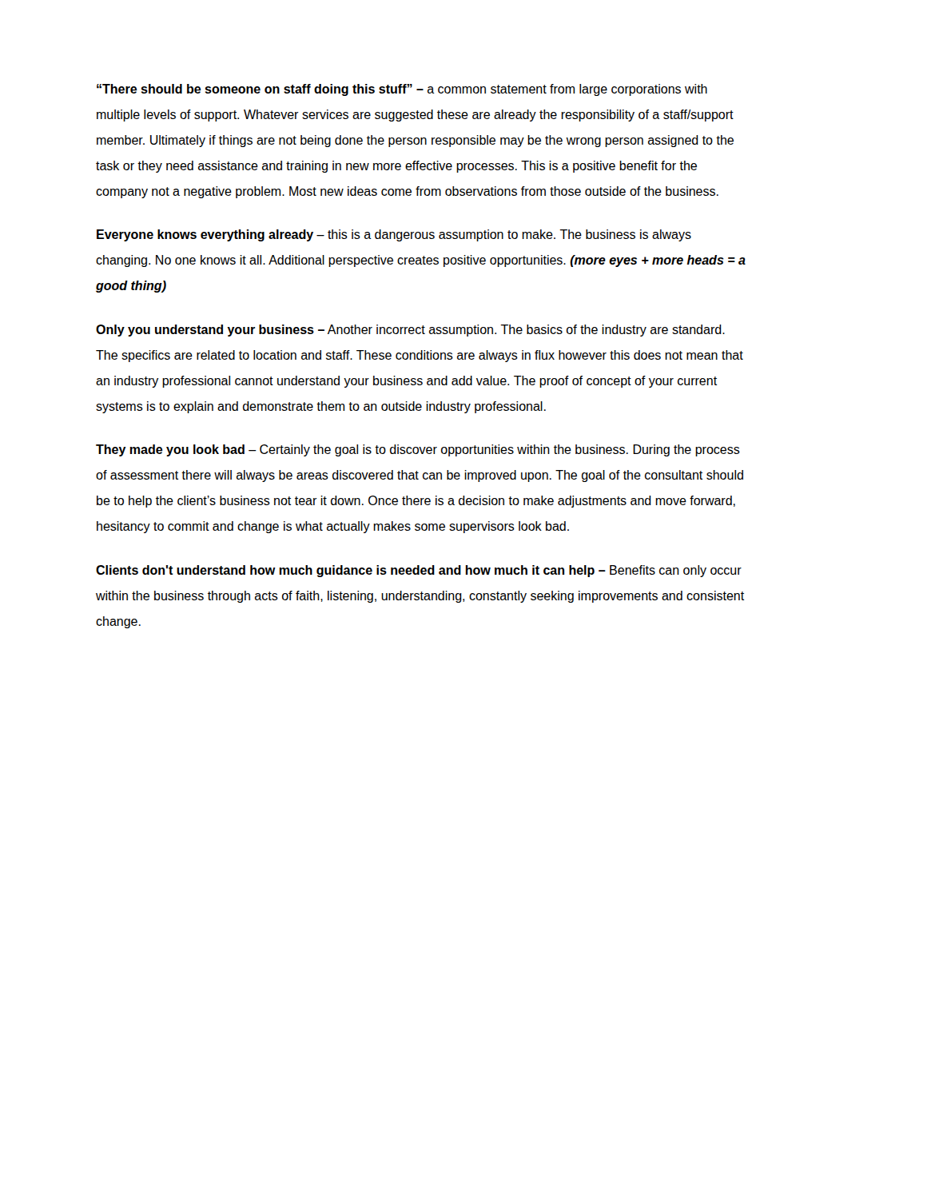“There should be someone on staff doing this stuff” – a common statement from large corporations with multiple levels of support. Whatever services are suggested these are already the responsibility of a staff/support member. Ultimately if things are not being done the person responsible may be the wrong person assigned to the task or they need assistance and training in new more effective processes. This is a positive benefit for the company not a negative problem. Most new ideas come from observations from those outside of the business.
Everyone knows everything already – this is a dangerous assumption to make. The business is always changing. No one knows it all. Additional perspective creates positive opportunities. (more eyes + more heads = a good thing)
Only you understand your business – Another incorrect assumption. The basics of the industry are standard. The specifics are related to location and staff. These conditions are always in flux however this does not mean that an industry professional cannot understand your business and add value. The proof of concept of your current systems is to explain and demonstrate them to an outside industry professional.
They made you look bad – Certainly the goal is to discover opportunities within the business. During the process of assessment there will always be areas discovered that can be improved upon. The goal of the consultant should be to help the client’s business not tear it down. Once there is a decision to make adjustments and move forward, hesitancy to commit and change is what actually makes some supervisors look bad.
Clients don't understand how much guidance is needed and how much it can help – Benefits can only occur within the business through acts of faith, listening, understanding, constantly seeking improvements and consistent change.